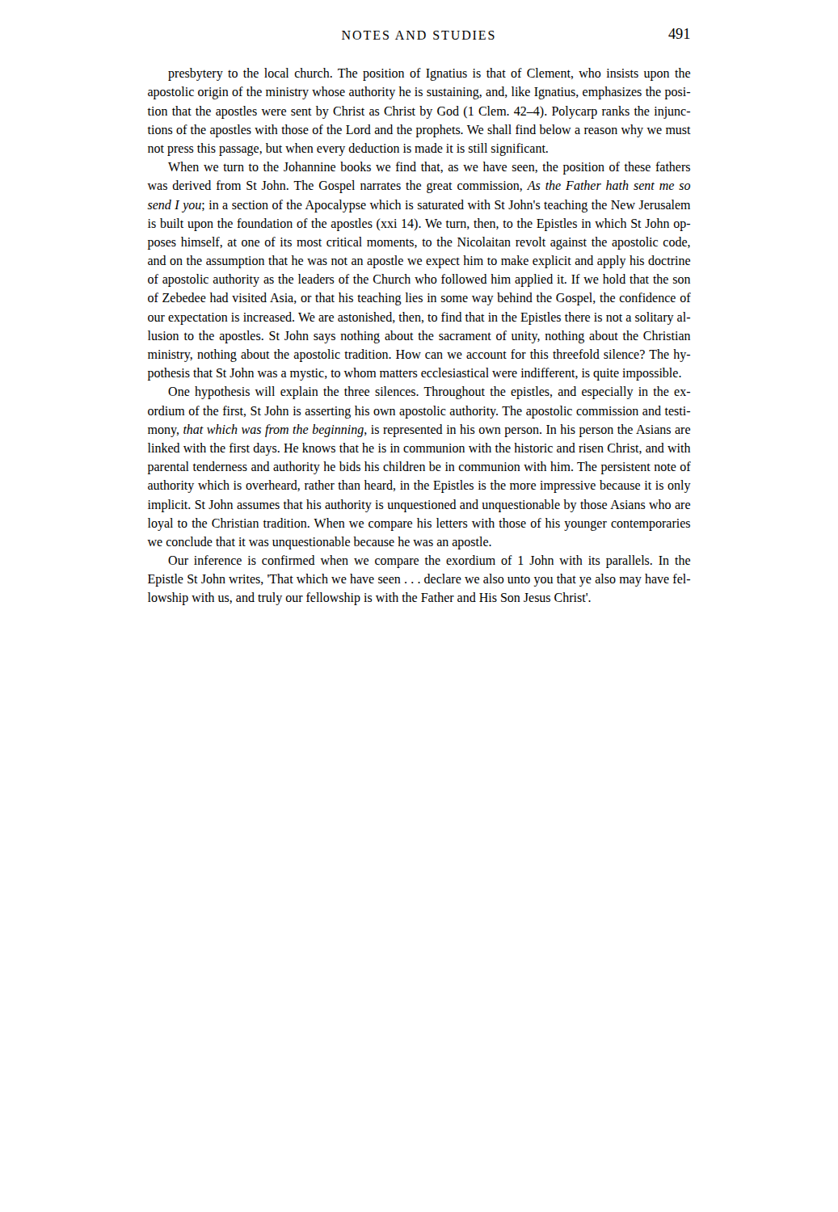NOTES AND STUDIES
491
presbytery to the local church. The position of Ignatius is that of Clement, who insists upon the apostolic origin of the ministry whose authority he is sustaining, and, like Ignatius, emphasizes the position that the apostles were sent by Christ as Christ by God (1 Clem. 42–4). Polycarp ranks the injunctions of the apostles with those of the Lord and the prophets. We shall find below a reason why we must not press this passage, but when every deduction is made it is still significant.
When we turn to the Johannine books we find that, as we have seen, the position of these fathers was derived from St John. The Gospel narrates the great commission, As the Father hath sent me so send I you; in a section of the Apocalypse which is saturated with St John's teaching the New Jerusalem is built upon the foundation of the apostles (xxi 14). We turn, then, to the Epistles in which St John opposes himself, at one of its most critical moments, to the Nicolaitan revolt against the apostolic code, and on the assumption that he was not an apostle we expect him to make explicit and apply his doctrine of apostolic authority as the leaders of the Church who followed him applied it. If we hold that the son of Zebedee had visited Asia, or that his teaching lies in some way behind the Gospel, the confidence of our expectation is increased. We are astonished, then, to find that in the Epistles there is not a solitary allusion to the apostles. St John says nothing about the sacrament of unity, nothing about the Christian ministry, nothing about the apostolic tradition. How can we account for this threefold silence? The hypothesis that St John was a mystic, to whom matters ecclesiastical were indifferent, is quite impossible.
One hypothesis will explain the three silences. Throughout the epistles, and especially in the exordium of the first, St John is asserting his own apostolic authority. The apostolic commission and testimony, that which was from the beginning, is represented in his own person. In his person the Asians are linked with the first days. He knows that he is in communion with the historic and risen Christ, and with parental tenderness and authority he bids his children be in communion with him. The persistent note of authority which is overheard, rather than heard, in the Epistles is the more impressive because it is only implicit. St John assumes that his authority is unquestioned and unquestionable by those Asians who are loyal to the Christian tradition. When we compare his letters with those of his younger contemporaries we conclude that it was unquestionable because he was an apostle.
Our inference is confirmed when we compare the exordium of 1 John with its parallels. In the Epistle St John writes, 'That which we have seen . . . declare we also unto you that ye also may have fellowship with us, and truly our fellowship is with the Father and His Son Jesus Christ'.